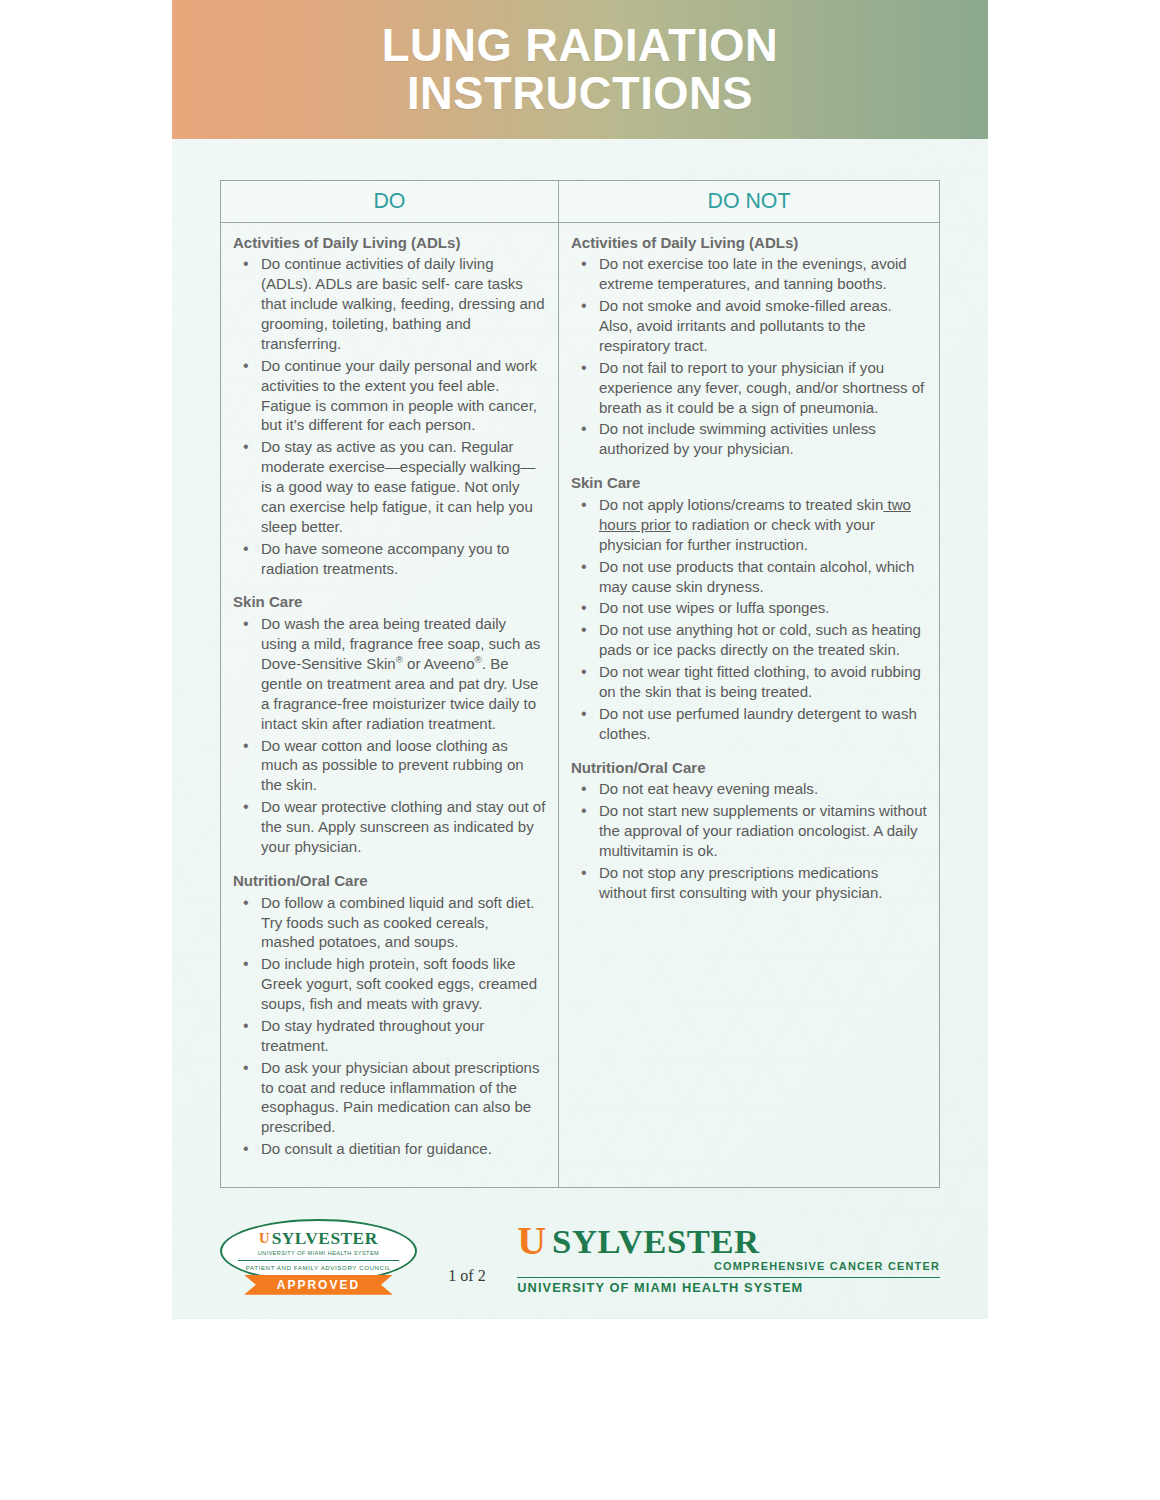LUNG RADIATION
INSTRUCTIONS
| DO | DO NOT |
| --- | --- |
| Activities of Daily Living (ADLs) Do continue activities of daily living (ADLs). ADLs are basic self- care tasks that include walking, feeding, dressing and grooming, toileting, bathing and transferring. Do continue your daily personal and work activities to the extent you feel able. Fatigue is common in people with cancer, but it’s different for each person. Do stay as active as you can. Regular moderate exercise—especially walking—is a good way to ease fatigue. Not only can exercise help fatigue, it can help you sleep better. Do have someone accompany you to radiation treatments. Skin Care Do wash the area being treated daily using a mild, fragrance free soap, such as Dove-Sensitive Skin ® or Aveeno ® . Be gentle on treatment area and pat dry. Use a fragrance-free moisturizer twice daily to intact skin after radiation treatment. Do wear cotton and loose clothing as much as possible to prevent rubbing on the skin. Do wear protective clothing and stay out of the sun. Apply sunscreen as indicated by your physician. Nutrition/Oral Care Do follow a combined liquid and soft diet. Try foods such as cooked cereals, mashed potatoes, and soups. Do include high protein, soft foods like Greek yogurt, soft cooked eggs, creamed soups, fish and meats with gravy. Do stay hydrated throughout your treatment. Do ask your physician about prescriptions to coat and reduce inflammation of the esophagus. Pain medication can also be prescribed. Do consult a dietitian for guidance. | Activities of Daily Living (ADLs) Do not exercise too late in the evenings, avoid extreme temperatures, and tanning booths. Do not smoke and avoid smoke-filled areas. Also, avoid irritants and pollutants to the respiratory tract. Do not fail to report to your physician if you experience any fever, cough, and/or shortness of breath as it could be a sign of pneumonia. Do not include swimming activities unless authorized by your physician. Skin Care Do not apply lotions/creams to treated skin two hours prior to radiation or check with your physician for further instruction. Do not use products that contain alcohol, which may cause skin dryness. Do not use wipes or luffa sponges. Do not use anything hot or cold, such as heating pads or ice packs directly on the treated skin. Do not wear tight fitted clothing, to avoid rubbing on the skin that is being treated. Do not use perfumed laundry detergent to wash clothes. Nutrition/Oral Care Do not eat heavy evening meals. Do not start new supplements or vitamins without the approval of your radiation oncologist. A daily multivitamin is ok. Do not stop any prescriptions medications without first consulting with your physician. |
USYLVESTER
UNIVERSITY OF MIAMI HEALTH SYSTEM
PATIENT AND FAMILY ADVISORY COUNCIL
APPROVED
1 of 2
U
SYLVESTER
COMPREHENSIVE CANCER CENTER
UNIVERSITY OF MIAMI HEALTH SYSTEM